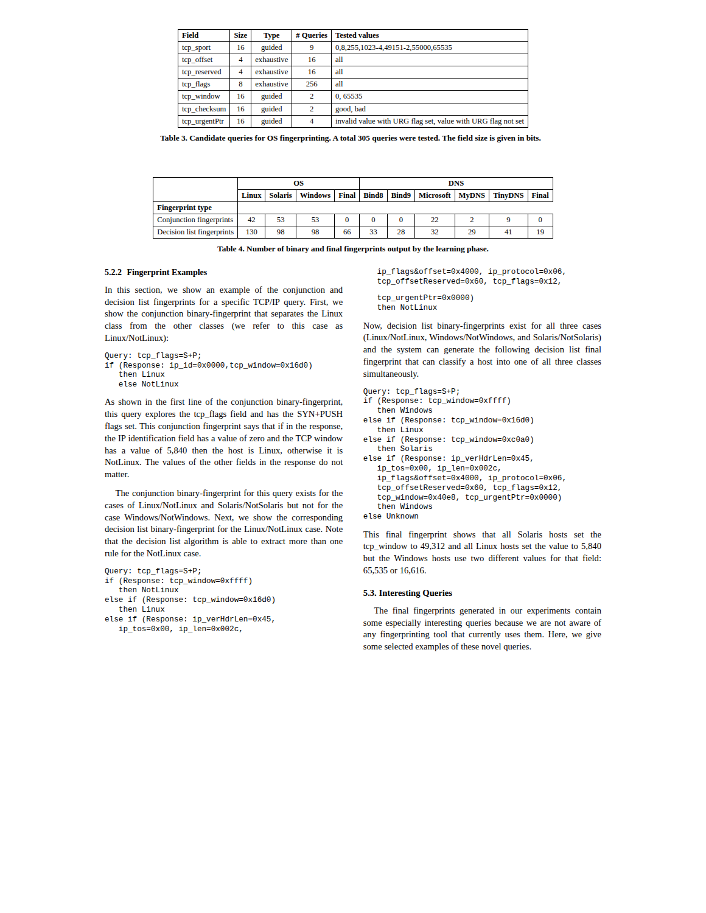| Field | Size | Type | # Queries | Tested values |
| --- | --- | --- | --- | --- |
| tcp_sport | 16 | guided | 9 | 0,8,255,1023-4,49151-2,55000,65535 |
| tcp_offset | 4 | exhaustive | 16 | all |
| tcp_reserved | 4 | exhaustive | 16 | all |
| tcp_flags | 8 | exhaustive | 256 | all |
| tcp_window | 16 | guided | 2 | 0, 65535 |
| tcp_checksum | 16 | guided | 2 | good, bad |
| tcp_urgentPtr | 16 | guided | 4 | invalid value with URG flag set, value with URG flag not set |
Table 3. Candidate queries for OS fingerprinting. A total 305 queries were tested. The field size is given in bits.
| | OS | DNS |
| --- | --- | --- |
| Linux | Solaris | Windows | Final | Bind8 | Bind9 | Microsoft | MyDNS | TinyDNS | Final |
| Fingerprint type | |
| Conjunction fingerprints | 42 | 53 | 53 | 0 | 0 | 0 | 22 | 2 | 9 | 0 |
| Decision list fingerprints | 130 | 98 | 98 | 66 | 33 | 28 | 32 | 29 | 41 | 19 |
Table 4. Number of binary and final fingerprints output by the learning phase.
5.2.2 Fingerprint Examples
In this section, we show an example of the conjunction and decision list fingerprints for a specific TCP/IP query. First, we show the conjunction binary-fingerprint that separates the Linux class from the other classes (we refer to this case as Linux/NotLinux):
Query: tcp_flags=S+P;
if (Response: ip_id=0x0000,tcp_window=0x16d0)
   then Linux
   else NotLinux
As shown in the first line of the conjunction binary-fingerprint, this query explores the tcp_flags field and has the SYN+PUSH flags set. This conjunction fingerprint says that if in the response, the IP identification field has a value of zero and the TCP window has a value of 5,840 then the host is Linux, otherwise it is NotLinux. The values of the other fields in the response do not matter.
The conjunction binary-fingerprint for this query exists for the cases of Linux/NotLinux and Solaris/NotSolaris but not for the case Windows/NotWindows. Next, we show the corresponding decision list binary-fingerprint for the Linux/NotLinux case. Note that the decision list algorithm is able to extract more than one rule for the NotLinux case.
Query: tcp_flags=S+P;
if (Response: tcp_window=0xffff)
   then NotLinux
else if (Response: tcp_window=0x16d0)
   then Linux
else if (Response: ip_verHdrLen=0x45,
   ip_tos=0x00, ip_len=0x002c,
   ip_flags&offset=0x4000, ip_protocol=0x06,
   tcp_offsetReserved=0x60, tcp_flags=0x12,
   tcp_urgentPtr=0x0000)
   then NotLinux
Now, decision list binary-fingerprints exist for all three cases (Linux/NotLinux, Windows/NotWindows, and Solaris/NotSolaris) and the system can generate the following decision list final fingerprint that can classify a host into one of all three classes simultaneously.
Query: tcp_flags=S+P;
if (Response: tcp_window=0xffff)
   then Windows
else if (Response: tcp_window=0x16d0)
   then Linux
else if (Response: tcp_window=0xc0a0)
   then Solaris
else if (Response: ip_verHdrLen=0x45,
   ip_tos=0x00, ip_len=0x002c,
   ip_flags&offset=0x4000, ip_protocol=0x06,
   tcp_offsetReserved=0x60, tcp_flags=0x12,
   tcp_window=0x40e8, tcp_urgentPtr=0x0000)
   then Windows
else Unknown
This final fingerprint shows that all Solaris hosts set the tcp_window to 49,312 and all Linux hosts set the value to 5,840 but the Windows hosts use two different values for that field: 65,535 or 16,616.
5.3. Interesting Queries
The final fingerprints generated in our experiments contain some especially interesting queries because we are not aware of any fingerprinting tool that currently uses them. Here, we give some selected examples of these novel queries.